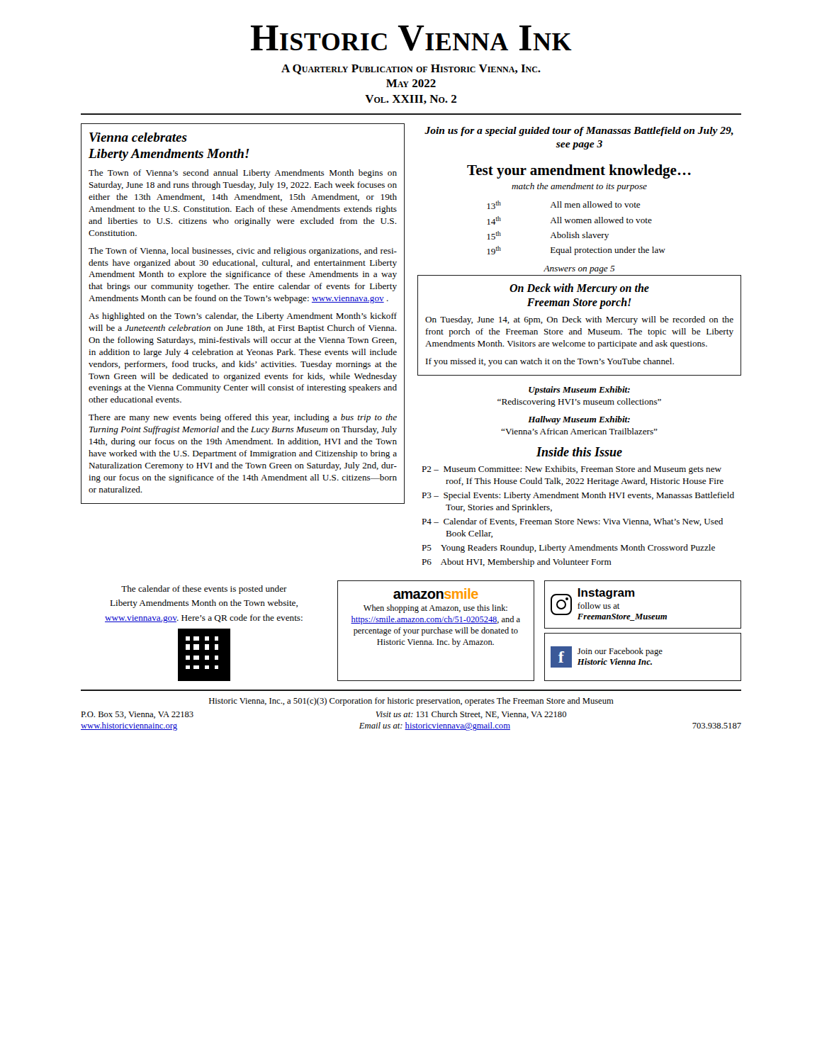Historic Vienna Ink
A Quarterly Publication of Historic Vienna, Inc.
May 2022
Vol. XXIII, No. 2
Vienna celebrates
Liberty Amendments Month!
The Town of Vienna’s second annual Liberty Amendments Month begins on Saturday, June 18 and runs through Tuesday, July 19, 2022. Each week focuses on either the 13th Amendment, 14th Amendment, 15th Amendment, or 19th Amendment to the U.S. Constitution. Each of these Amendments extends rights and liberties to U.S. citizens who originally were excluded from the U.S. Constitution.
The Town of Vienna, local businesses, civic and religious organizations, and residents have organized about 30 educational, cultural, and entertainment Liberty Amendment Month to explore the significance of these Amendments in a way that brings our community together. The entire calendar of events for Liberty Amendments Month can be found on the Town’s webpage: www.viennava.gov .
As highlighted on the Town’s calendar, the Liberty Amendment Month’s kickoff will be a Juneteenth celebration on June 18th, at First Baptist Church of Vienna. On the following Saturdays, mini-festivals will occur at the Vienna Town Green, in addition to large July 4 celebration at Yeonas Park. These events will include vendors, performers, food trucks, and kids’ activities. Tuesday mornings at the Town Green will be dedicated to organized events for kids, while Wednesday evenings at the Vienna Community Center will consist of interesting speakers and other educational events.
There are many new events being offered this year, including a bus trip to the Turning Point Suffragist Memorial and the Lucy Burns Museum on Thursday, July 14th, during our focus on the 19th Amendment. In addition, HVI and the Town have worked with the U.S. Department of Immigration and Citizenship to bring a Naturalization Ceremony to HVI and the Town Green on Saturday, July 2nd, during our focus on the significance of the 14th Amendment all U.S. citizens—born or naturalized.
Join us for a special guided tour of Manassas Battlefield on July 29, see page 3
Test your amendment knowledge…
match the amendment to its purpose
| 13 th | All men allowed to vote |
| 14 th | All women allowed to vote |
| 15 th | Abolish slavery |
| 19 th | Equal protection under the law |
Answers on page 5
On Deck with Mercury on the
Freeman Store porch!
On Tuesday, June 14, at 6pm, On Deck with Mercury will be recorded on the front porch of the Freeman Store and Museum. The topic will be Liberty Amendments Month. Visitors are welcome to participate and ask questions.
If you missed it, you can watch it on the Town’s YouTube channel.
Upstairs Museum Exhibit:
“Rediscovering HVI’s museum collections”
Hallway Museum Exhibit:
“Vienna’s African American Trailblazers”
Inside this Issue
P2 – Museum Committee: New Exhibits, Freeman Store and Museum gets new roof, If This House Could Talk, 2022 Heritage Award, Historic House Fire
P3 – Special Events: Liberty Amendment Month HVI events, Manassas Battlefield Tour, Stories and Sprinklers,
P4 – Calendar of Events, Freeman Store News: Viva Vienna, What’s New, Used Book Cellar,
P5 Young Readers Roundup, Liberty Amendments Month Crossword Puzzle
P6 About HVI, Membership and Volunteer Form
The calendar of these events is posted under
Liberty Amendments Month on the Town website,
www.viennava.gov. Here’s a QR code for the events:
amazonsmile
When shopping at Amazon, use this link: https://smile.amazon.com/ch/51-0205248, and a percentage of your purchase will be donated to Historic Vienna. Inc. by Amazon.
Instagram
follow us at
FreemanStore_Museum
f
Join our Facebook page
Historic Vienna Inc.
Historic Vienna, Inc., a 501(c)(3) Corporation for historic preservation, operates The Freeman Store and Museum
P.O. Box 53, Vienna, VA 22183
Visit us at: 131 Church Street, NE, Vienna, VA 22180
www.historicviennainc.org
Email us at: historicviennava@gmail.com
703.938.5187